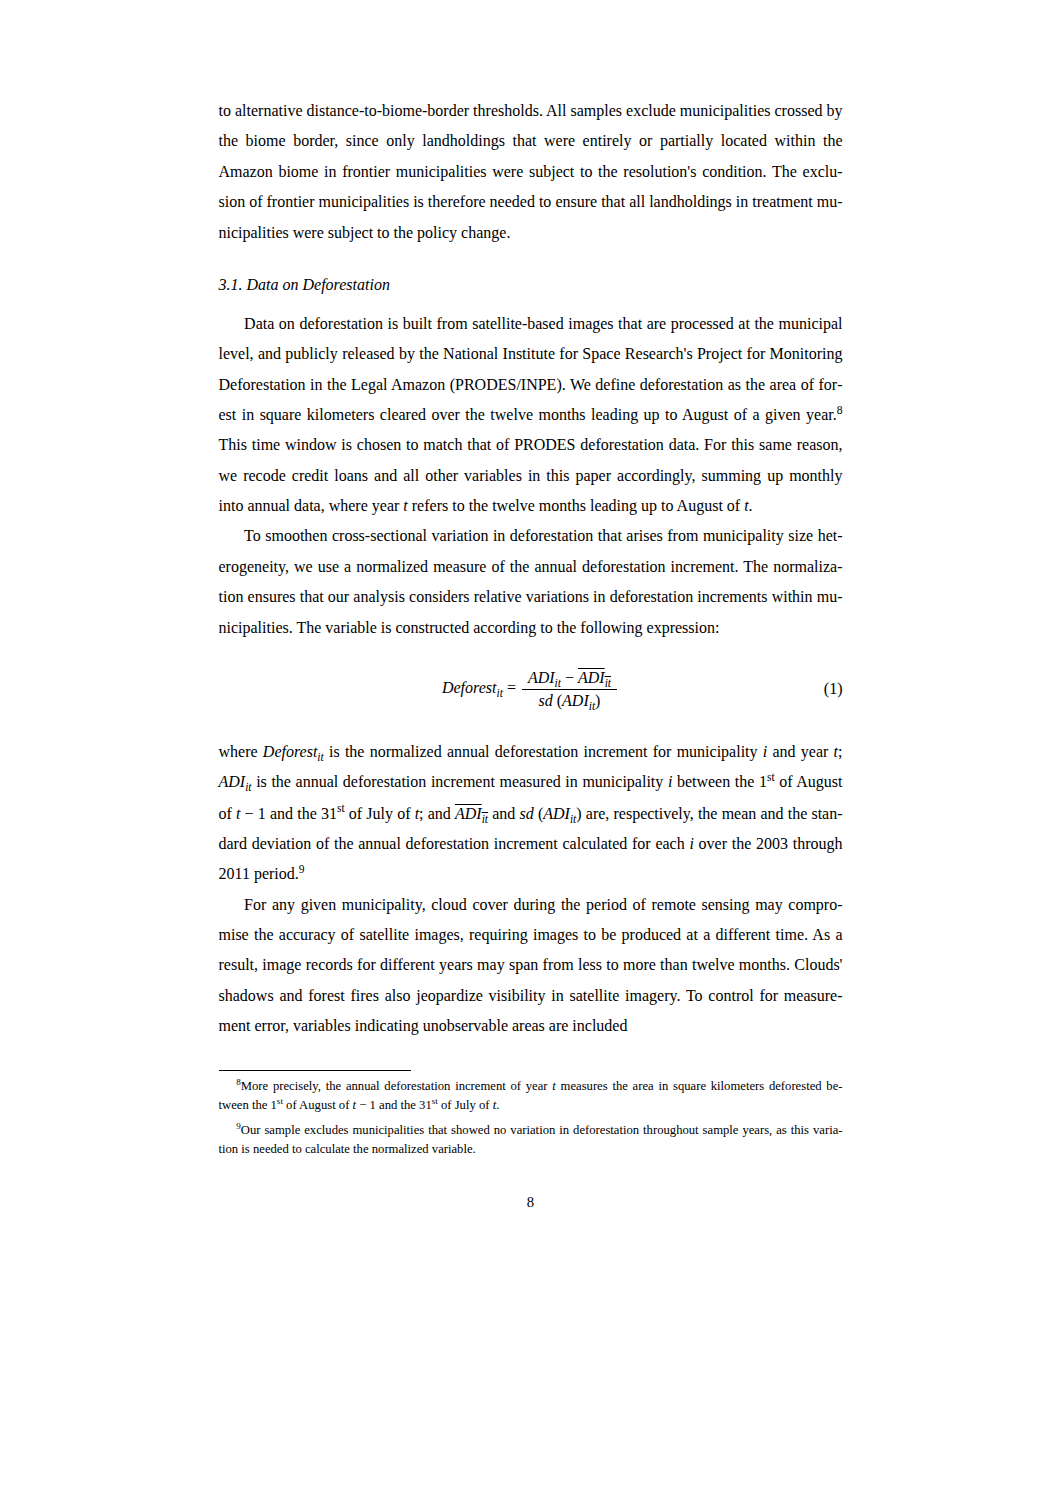to alternative distance-to-biome-border thresholds. All samples exclude municipalities crossed by the biome border, since only landholdings that were entirely or partially located within the Amazon biome in frontier municipalities were subject to the resolution's condition. The exclusion of frontier municipalities is therefore needed to ensure that all landholdings in treatment municipalities were subject to the policy change.
3.1. Data on Deforestation
Data on deforestation is built from satellite-based images that are processed at the municipal level, and publicly released by the National Institute for Space Research's Project for Monitoring Deforestation in the Legal Amazon (PRODES/INPE). We define deforestation as the area of forest in square kilometers cleared over the twelve months leading up to August of a given year.8 This time window is chosen to match that of PRODES deforestation data. For this same reason, we recode credit loans and all other variables in this paper accordingly, summing up monthly into annual data, where year t refers to the twelve months leading up to August of t.
To smoothen cross-sectional variation in deforestation that arises from municipality size heterogeneity, we use a normalized measure of the annual deforestation increment. The normalization ensures that our analysis considers relative variations in deforestation increments within municipalities. The variable is constructed according to the following expression:
Deforestit = ADIit − ADIit sd (ADIit) (1)
where Deforestit is the normalized annual deforestation increment for municipality i and year t; ADIit is the annual deforestation increment measured in municipality i between the 1st of August of t − 1 and the 31st of July of t; and ADIit and sd (ADIit) are, respectively, the mean and the standard deviation of the annual deforestation increment calculated for each i over the 2003 through 2011 period.9
For any given municipality, cloud cover during the period of remote sensing may compromise the accuracy of satellite images, requiring images to be produced at a different time. As a result, image records for different years may span from less to more than twelve months. Clouds' shadows and forest fires also jeopardize visibility in satellite imagery. To control for measurement error, variables indicating unobservable areas are included
8More precisely, the annual deforestation increment of year t measures the area in square kilometers deforested between the 1st of August of t − 1 and the 31st of July of t.
9Our sample excludes municipalities that showed no variation in deforestation throughout sample years, as this variation is needed to calculate the normalized variable.
8